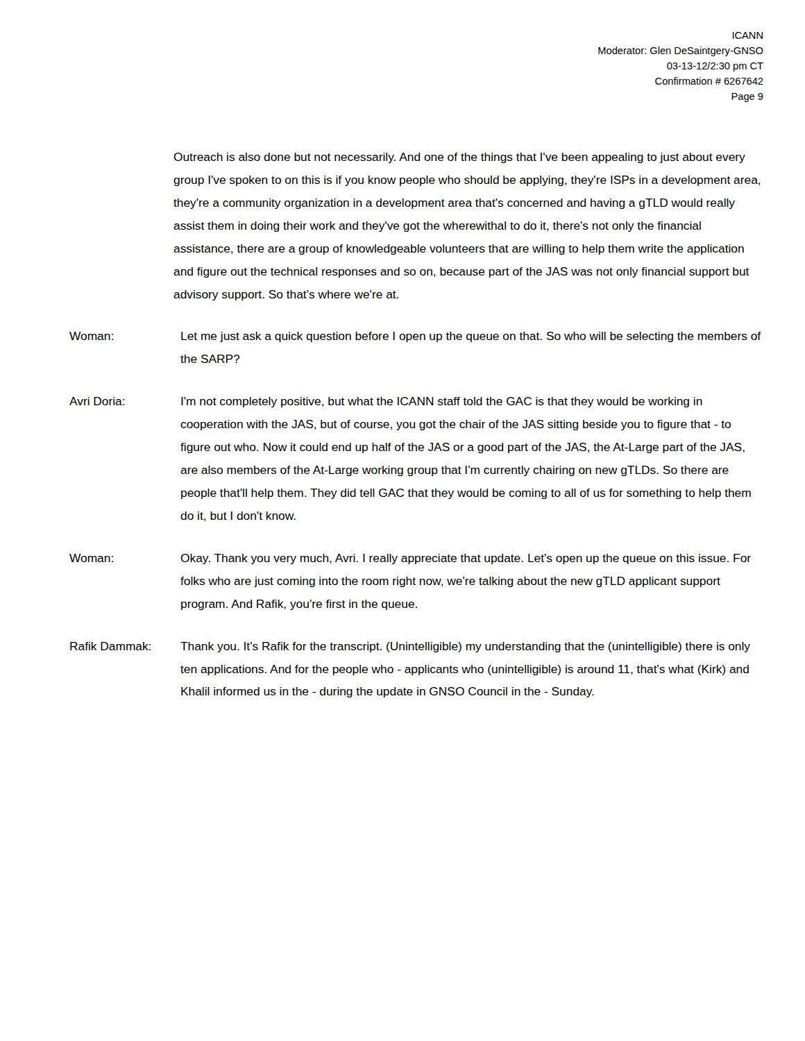ICANN
Moderator: Glen DeSaintgery-GNSO
03-13-12/2:30 pm CT
Confirmation # 6267642
Page 9
Outreach is also done but not necessarily. And one of the things that I've been appealing to just about every group I've spoken to on this is if you know people who should be applying, they're ISPs in a development area, they're a community organization in a development area that's concerned and having a gTLD would really assist them in doing their work and they've got the wherewithal to do it, there's not only the financial assistance, there are a group of knowledgeable volunteers that are willing to help them write the application and figure out the technical responses and so on, because part of the JAS was not only financial support but advisory support. So that's where we're at.
Woman:
Let me just ask a quick question before I open up the queue on that. So who will be selecting the members of the SARP?
Avri Doria:
I'm not completely positive, but what the ICANN staff told the GAC is that they would be working in cooperation with the JAS, but of course, you got the chair of the JAS sitting beside you to figure that - to figure out who. Now it could end up half of the JAS or a good part of the JAS, the At-Large part of the JAS, are also members of the At-Large working group that I'm currently chairing on new gTLDs. So there are people that'll help them. They did tell GAC that they would be coming to all of us for something to help them do it, but I don't know.
Woman:
Okay. Thank you very much, Avri. I really appreciate that update. Let's open up the queue on this issue. For folks who are just coming into the room right now, we're talking about the new gTLD applicant support program. And Rafik, you're first in the queue.
Rafik Dammak:
Thank you. It's Rafik for the transcript. (Unintelligible) my understanding that the (unintelligible) there is only ten applications. And for the people who - applicants who (unintelligible) is around 11, that's what (Kirk) and Khalil informed us in the - during the update in GNSO Council in the - Sunday.